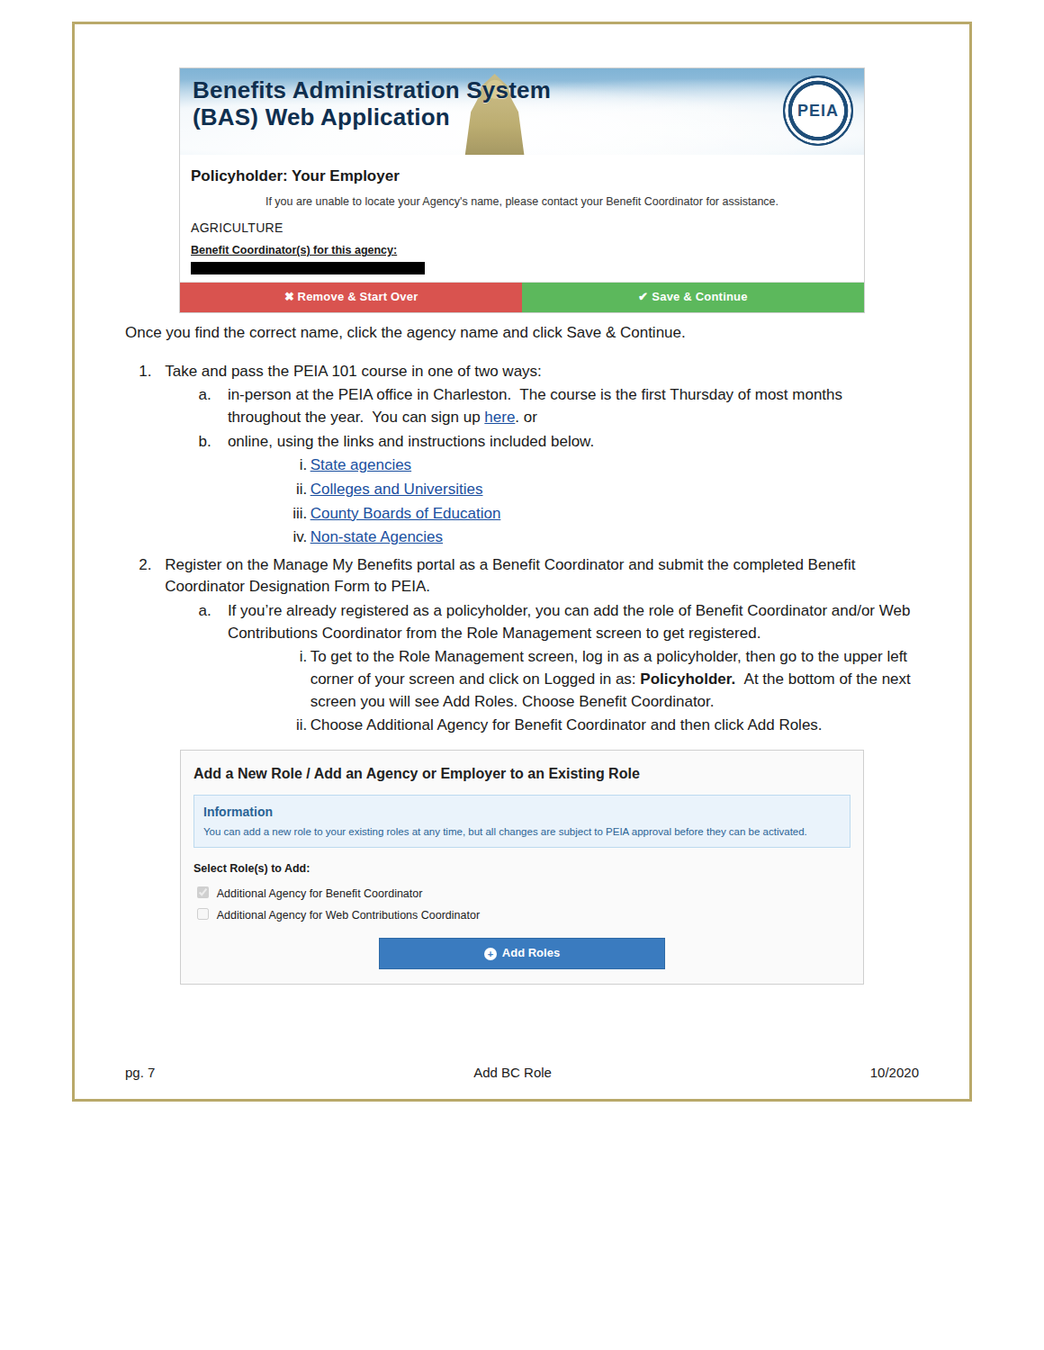Benefits Administration System(BAS) Web Application
PEIA
Policyholder: Your Employer
If you are unable to locate your Agency's name, please contact your Benefit Coordinator for assistance.
AGRICULTURE
Benefit Coordinator(s) for this agency:
✖ Remove & Start Over
✔ Save & Continue
Once you find the correct name, click the agency name and click Save & Continue.
Take and pass the PEIA 101 course in one of two ways:
in-person at the PEIA office in Charleston. The course is the first Thursday of most months throughout the year. You can sign up here. or
online, using the links and instructions included below.
State agencies
Colleges and Universities
County Boards of Education
Non-state Agencies
Register on the Manage My Benefits portal as a Benefit Coordinator and submit the completed Benefit Coordinator Designation Form to PEIA.
If you’re already registered as a policyholder, you can add the role of Benefit Coordinator and/or Web Contributions Coordinator from the Role Management screen to get registered.
To get to the Role Management screen, log in as a policyholder, then go to the upper left corner of your screen and click on Logged in as: Policyholder. At the bottom of the next screen you will see Add Roles. Choose Benefit Coordinator.
Choose Additional Agency for Benefit Coordinator and then click Add Roles.
Add a New Role / Add an Agency or Employer to an Existing Role
Information
You can add a new role to your existing roles at any time, but all changes are subject to PEIA approval before they can be activated.
Select Role(s) to Add:
Additional Agency for Benefit Coordinator Additional Agency for Web Contributions Coordinator
+Add Roles
pg. 7
Add BC Role
10/2020